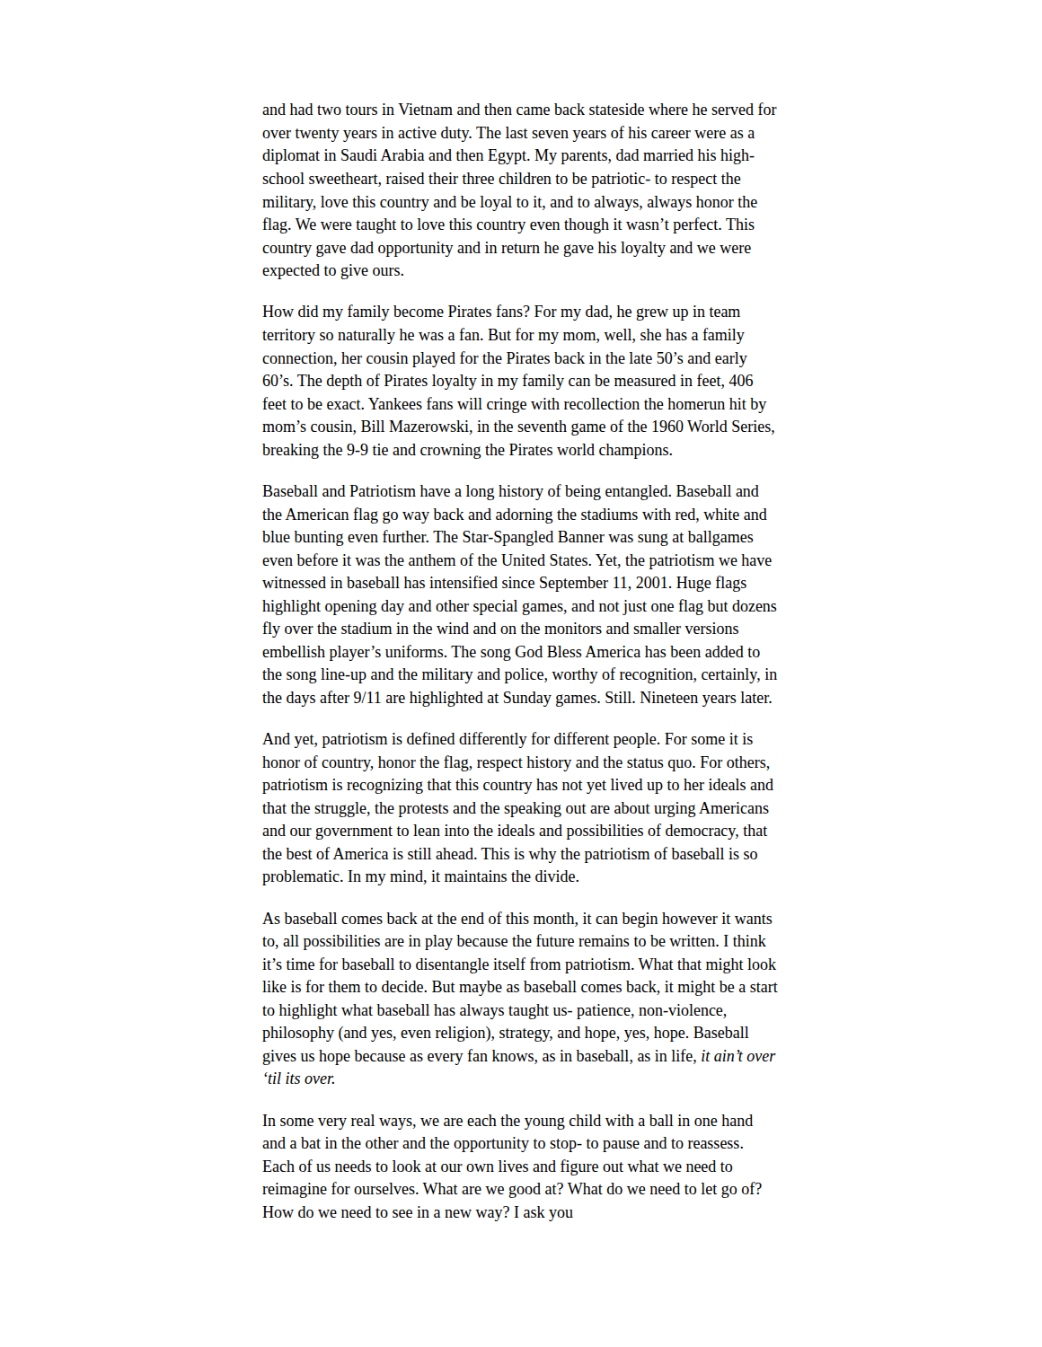and had two tours in Vietnam and then came back stateside where he served for over twenty years in active duty. The last seven years of his career were as a diplomat in Saudi Arabia and then Egypt. My parents, dad married his high-school sweetheart, raised their three children to be patriotic- to respect the military, love this country and be loyal to it, and to always, always honor the flag. We were taught to love this country even though it wasn’t perfect. This country gave dad opportunity and in return he gave his loyalty and we were expected to give ours.
How did my family become Pirates fans? For my dad, he grew up in team territory so naturally he was a fan. But for my mom, well, she has a family connection, her cousin played for the Pirates back in the late 50’s and early 60’s. The depth of Pirates loyalty in my family can be measured in feet, 406 feet to be exact. Yankees fans will cringe with recollection the homerun hit by mom’s cousin, Bill Mazerowski, in the seventh game of the 1960 World Series, breaking the 9-9 tie and crowning the Pirates world champions.
Baseball and Patriotism have a long history of being entangled. Baseball and the American flag go way back and adorning the stadiums with red, white and blue bunting even further. The Star-Spangled Banner was sung at ballgames even before it was the anthem of the United States. Yet, the patriotism we have witnessed in baseball has intensified since September 11, 2001. Huge flags highlight opening day and other special games, and not just one flag but dozens fly over the stadium in the wind and on the monitors and smaller versions embellish player’s uniforms. The song God Bless America has been added to the song line-up and the military and police, worthy of recognition, certainly, in the days after 9/11 are highlighted at Sunday games. Still. Nineteen years later.
And yet, patriotism is defined differently for different people. For some it is honor of country, honor the flag, respect history and the status quo. For others, patriotism is recognizing that this country has not yet lived up to her ideals and that the struggle, the protests and the speaking out are about urging Americans and our government to lean into the ideals and possibilities of democracy, that the best of America is still ahead. This is why the patriotism of baseball is so problematic. In my mind, it maintains the divide.
As baseball comes back at the end of this month, it can begin however it wants to, all possibilities are in play because the future remains to be written. I think it’s time for baseball to disentangle itself from patriotism. What that might look like is for them to decide. But maybe as baseball comes back, it might be a start to highlight what baseball has always taught us- patience, non-violence, philosophy (and yes, even religion), strategy, and hope, yes, hope. Baseball gives us hope because as every fan knows, as in baseball, as in life, it ain’t over ‘til its over.
In some very real ways, we are each the young child with a ball in one hand and a bat in the other and the opportunity to stop- to pause and to reassess. Each of us needs to look at our own lives and figure out what we need to reimagine for ourselves. What are we good at? What do we need to let go of? How do we need to see in a new way? I ask you